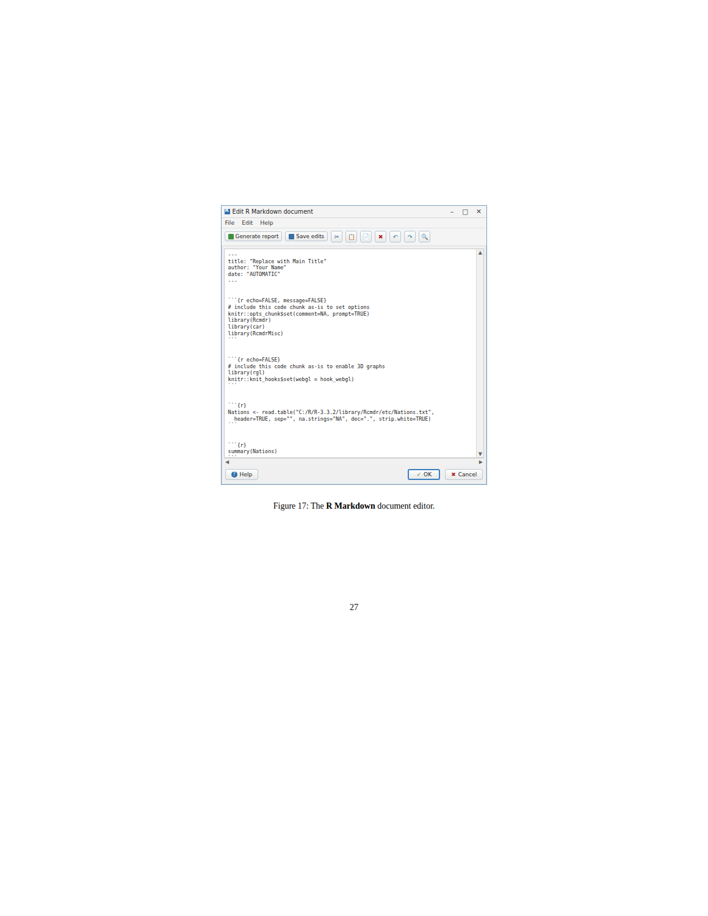Edit R Markdown document
–□✕
File Edit Help
Generate report Save edits ✂ 📋 📄 ✖ ↶ ↷ 🔍
--- title: "Replace with Main Title" author: "Your Name" date: "AUTOMATIC" --- ```{r echo=FALSE, message=FALSE} # include this code chunk as-is to set options knitr::opts_chunk$set(comment=NA, prompt=TRUE) library(Rcmdr) library(car) library(RcmdrMisc) ``` ```{r echo=FALSE} # include this code chunk as-is to enable 3D graphs library(rgl) knitr::knit_hooks$set(webgl = hook_webgl) ``` ```{r} Nations <- read.table("C:/R/R-3.3.2/library/Rcmdr/etc/Nations.txt", header=TRUE, sep="", na.strings="NA", dec=".", strip.white=TRUE) ``` ```{r} summary(Nations) ```
▲
▼
◀
▶
?Help ✓OK ✖Cancel
Figure 17: The R Markdown document editor.
27